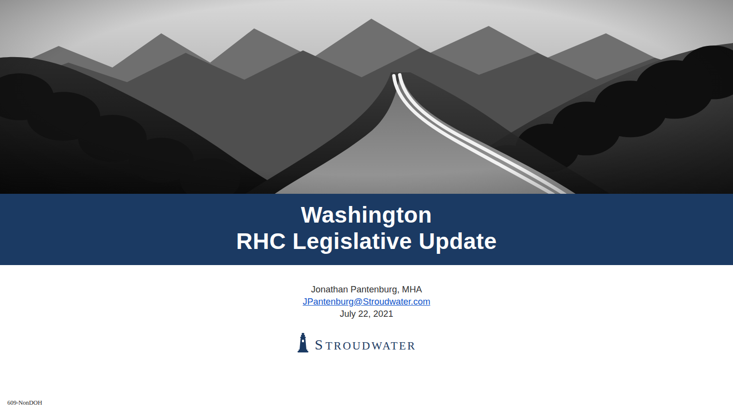Washington RHC Legislative Update
Jonathan Pantenburg, MHA
JPantenburg@Stroudwater.com
July 22, 2021
S TROUDWATER
609-NonDOH